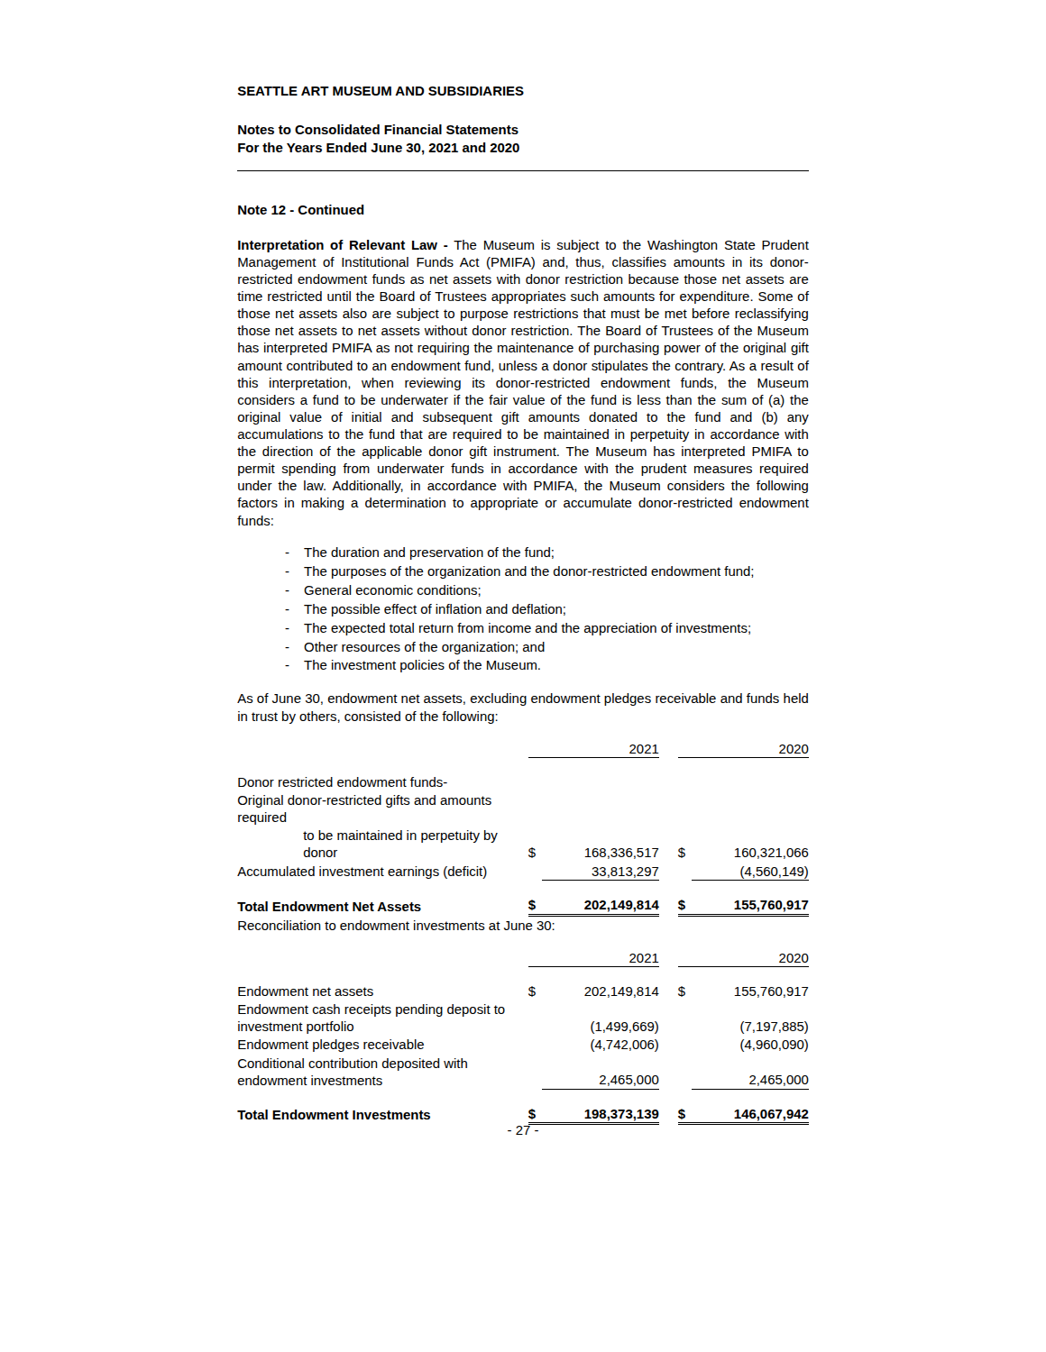SEATTLE ART MUSEUM AND SUBSIDIARIES
Notes to Consolidated Financial Statements
For the Years Ended June 30, 2021 and 2020
Note 12 - Continued
Interpretation of Relevant Law - The Museum is subject to the Washington State Prudent Management of Institutional Funds Act (PMIFA) and, thus, classifies amounts in its donor-restricted endowment funds as net assets with donor restriction because those net assets are time restricted until the Board of Trustees appropriates such amounts for expenditure. Some of those net assets also are subject to purpose restrictions that must be met before reclassifying those net assets to net assets without donor restriction. The Board of Trustees of the Museum has interpreted PMIFA as not requiring the maintenance of purchasing power of the original gift amount contributed to an endowment fund, unless a donor stipulates the contrary. As a result of this interpretation, when reviewing its donor-restricted endowment funds, the Museum considers a fund to be underwater if the fair value of the fund is less than the sum of (a) the original value of initial and subsequent gift amounts donated to the fund and (b) any accumulations to the fund that are required to be maintained in perpetuity in accordance with the direction of the applicable donor gift instrument. The Museum has interpreted PMIFA to permit spending from underwater funds in accordance with the prudent measures required under the law. Additionally, in accordance with PMIFA, the Museum considers the following factors in making a determination to appropriate or accumulate donor-restricted endowment funds:
The duration and preservation of the fund;
The purposes of the organization and the donor-restricted endowment fund;
General economic conditions;
The possible effect of inflation and deflation;
The expected total return from income and the appreciation of investments;
Other resources of the organization; and
The investment policies of the Museum.
As of June 30, endowment net assets, excluding endowment pledges receivable and funds held in trust by others, consisted of the following:
| | | 2021 | | 2020 |
| Donor restricted endowment funds- | | | | | | |
| Original donor-restricted gifts and amounts required | | | | | | |
| to be maintained in perpetuity by donor | | $ | 168,336,517 | | $ | 160,321,066 |
| Accumulated investment earnings (deficit) | | | 33,813,297 | | | (4,560,149) |
| Total Endowment Net Assets | | $ | 202,149,814 | | $ | 155,760,917 |
Reconciliation to endowment investments at June 30:
| | | 2021 | | 2020 |
| Endowment net assets | | $ | 202,149,814 | | $ | 155,760,917 |
| Endowment cash receipts pending deposit to investment portfolio | | | (1,499,669) | | | (7,197,885) |
| Endowment pledges receivable | | | (4,742,006) | | | (4,960,090) |
| Conditional contribution deposited with endowment investments | | | 2,465,000 | | | 2,465,000 |
| Total Endowment Investments | | $ | 198,373,139 | | $ | 146,067,942 |
- 27 -